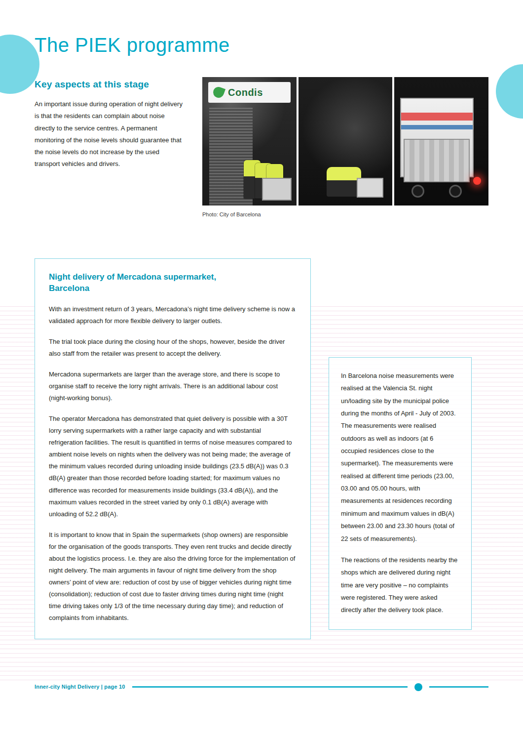The PIEK programme
Key aspects at this stage
An important issue during operation of night delivery is that the residents can complain about noise directly to the service centres. A permanent monitoring of the noise levels should guarantee that the noise levels do not increase by the used transport vehicles and drivers.
Condis
Photo: City of Barcelona
Night delivery of Mercadona supermarket,
Barcelona
With an investment return of 3 years, Mercadona’s night time delivery scheme is now a validated approach for more flexible delivery to larger outlets.
The trial took place during the closing hour of the shops, however, beside the driver also staff from the retailer was present to accept the delivery.
Mercadona supermarkets are larger than the average store, and there is scope to organise staff to receive the lorry night arrivals. There is an additional labour cost (night-working bonus).
The operator Mercadona has demonstrated that quiet delivery is possible with a 30T lorry serving supermarkets with a rather large capacity and with substantial refrigeration facilities. The result is quantified in terms of noise measures compared to ambient noise levels on nights when the delivery was not being made; the average of the minimum values recorded during unloading inside buildings (23.5 dB(A)) was 0.3 dB(A) greater than those recorded before loading started; for maximum values no difference was recorded for measurements inside buildings (33.4 dB(A)), and the maximum values recorded in the street varied by only 0.1 dB(A) average with unloading of 52.2 dB(A).
It is important to know that in Spain the supermarkets (shop owners) are responsible for the organisation of the goods transports. They even rent trucks and decide directly about the logistics process. I.e. they are also the driving force for the implementation of night delivery. The main arguments in favour of night time delivery from the shop owners’ point of view are: reduction of cost by use of bigger vehicles during night time (consolidation); reduction of cost due to faster driving times during night time (night time driving takes only 1/3 of the time necessary during day time); and reduction of complaints from inhabitants.
In Barcelona noise measurements were realised at the Valencia St. night un/loading site by the municipal police during the months of April - July of 2003. The measurements were realised outdoors as well as indoors (at 6 occupied residences close to the supermarket). The measurements were realised at different time periods (23.00, 03.00 and 05.00 hours, with measurements at residences recording minimum and maximum values in dB(A) between 23.00 and 23.30 hours (total of 22 sets of measurements).
The reactions of the residents nearby the shops which are delivered during night time are very positive – no complaints were registered. They were asked directly after the delivery took place.
Inner-city Night Delivery | page 10